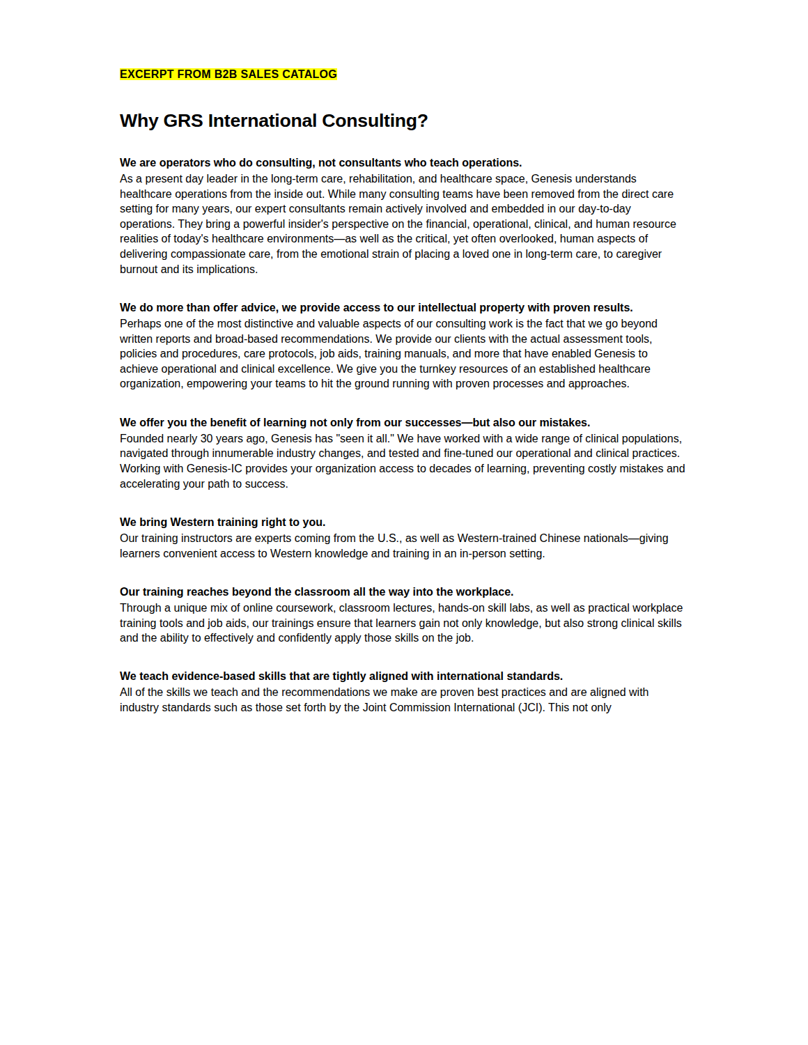EXCERPT FROM B2B SALES CATALOG
Why GRS International Consulting?
We are operators who do consulting, not consultants who teach operations.
As a present day leader in the long-term care, rehabilitation, and healthcare space, Genesis understands healthcare operations from the inside out. While many consulting teams have been removed from the direct care setting for many years, our expert consultants remain actively involved and embedded in our day-to-day operations. They bring a powerful insider's perspective on the financial, operational, clinical, and human resource realities of today's healthcare environments—as well as the critical, yet often overlooked, human aspects of delivering compassionate care, from the emotional strain of placing a loved one in long-term care, to caregiver burnout and its implications.
We do more than offer advice, we provide access to our intellectual property with proven results.
Perhaps one of the most distinctive and valuable aspects of our consulting work is the fact that we go beyond written reports and broad-based recommendations. We provide our clients with the actual assessment tools, policies and procedures, care protocols, job aids, training manuals, and more that have enabled Genesis to achieve operational and clinical excellence. We give you the turnkey resources of an established healthcare organization, empowering your teams to hit the ground running with proven processes and approaches.
We offer you the benefit of learning not only from our successes—but also our mistakes.
Founded nearly 30 years ago, Genesis has "seen it all." We have worked with a wide range of clinical populations, navigated through innumerable industry changes, and tested and fine-tuned our operational and clinical practices. Working with Genesis-IC provides your organization access to decades of learning, preventing costly mistakes and accelerating your path to success.
We bring Western training right to you.
Our training instructors are experts coming from the U.S., as well as Western-trained Chinese nationals—giving learners convenient access to Western knowledge and training in an in-person setting.
Our training reaches beyond the classroom all the way into the workplace.
Through a unique mix of online coursework, classroom lectures, hands-on skill labs, as well as practical workplace training tools and job aids, our trainings ensure that learners gain not only knowledge, but also strong clinical skills and the ability to effectively and confidently apply those skills on the job.
We teach evidence-based skills that are tightly aligned with international standards.
All of the skills we teach and the recommendations we make are proven best practices and are aligned with industry standards such as those set forth by the Joint Commission International (JCI). This not only